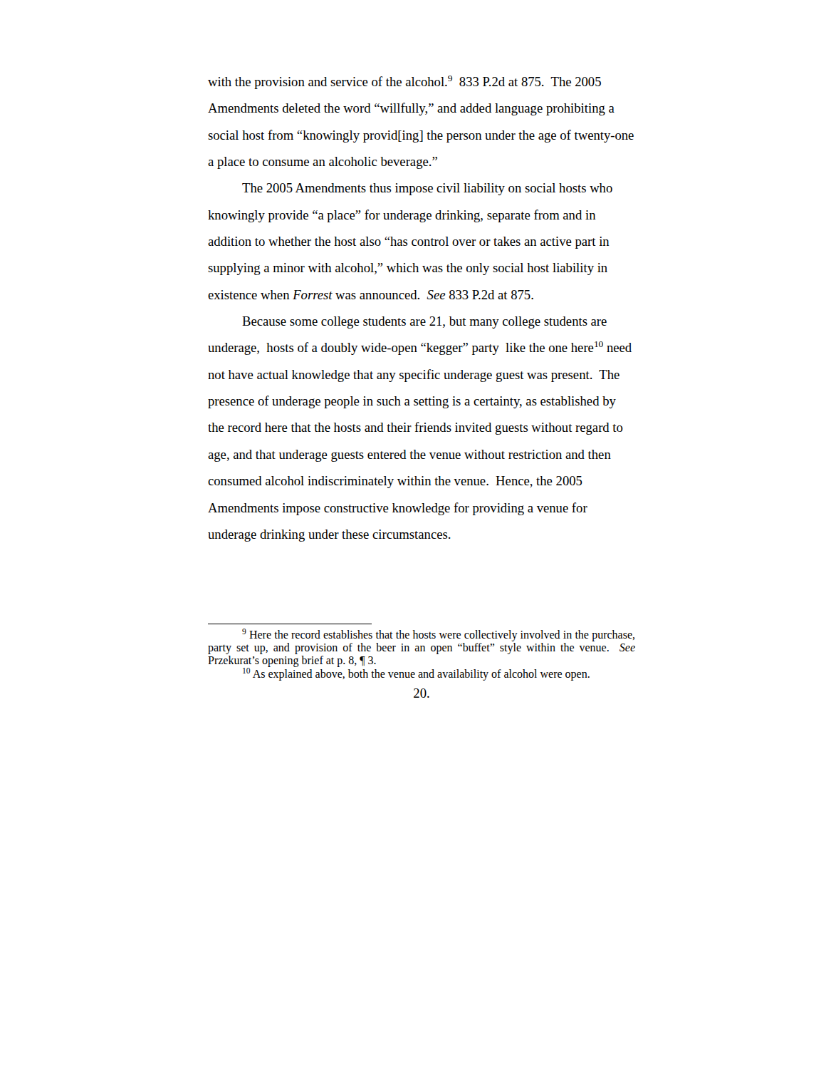with the provision and service of the alcohol.9 833 P.2d at 875. The 2005 Amendments deleted the word “willfully,” and added language prohibiting a social host from “knowingly provid[ing] the person under the age of twenty-one a place to consume an alcoholic beverage.”
The 2005 Amendments thus impose civil liability on social hosts who knowingly provide “a place” for underage drinking, separate from and in addition to whether the host also “has control over or takes an active part in supplying a minor with alcohol,” which was the only social host liability in existence when Forrest was announced. See 833 P.2d at 875.
Because some college students are 21, but many college students are underage, hosts of a doubly wide-open “kegger” party like the one here10 need not have actual knowledge that any specific underage guest was present. The presence of underage people in such a setting is a certainty, as established by the record here that the hosts and their friends invited guests without regard to age, and that underage guests entered the venue without restriction and then consumed alcohol indiscriminately within the venue. Hence, the 2005 Amendments impose constructive knowledge for providing a venue for underage drinking under these circumstances.
9 Here the record establishes that the hosts were collectively involved in the purchase, party set up, and provision of the beer in an open “buffet” style within the venue. See Przekurat’s opening brief at p. 8, ¶ 3.
10 As explained above, both the venue and availability of alcohol were open.
20.